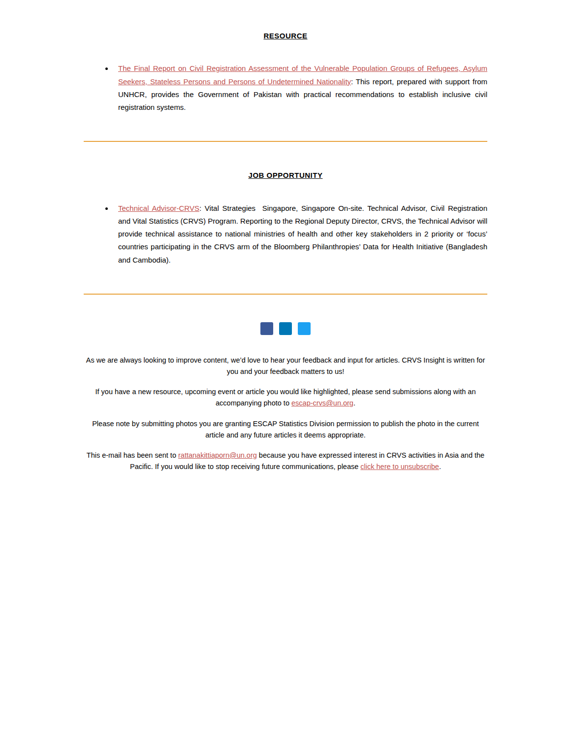RESOURCE
The Final Report on Civil Registration Assessment of the Vulnerable Population Groups of Refugees, Asylum Seekers, Stateless Persons and Persons of Undetermined Nationality: This report, prepared with support from UNHCR, provides the Government of Pakistan with practical recommendations to establish inclusive civil registration systems.
JOB OPPORTUNITY
Technical Advisor-CRVS: Vital Strategies Singapore, Singapore On-site. Technical Advisor, Civil Registration and Vital Statistics (CRVS) Program. Reporting to the Regional Deputy Director, CRVS, the Technical Advisor will provide technical assistance to national ministries of health and other key stakeholders in 2 priority or ‘focus’ countries participating in the CRVS arm of the Bloomberg Philanthropies’ Data for Health Initiative (Bangladesh and Cambodia).
As we are always looking to improve content, we’d love to hear your feedback and input for articles. CRVS Insight is written for you and your feedback matters to us!
If you have a new resource, upcoming event or article you would like highlighted, please send submissions along with an accompanying photo to escap-crvs@un.org.
Please note by submitting photos you are granting ESCAP Statistics Division permission to publish the photo in the current article and any future articles it deems appropriate.
This e-mail has been sent to rattanakittiaporn@un.org because you have expressed interest in CRVS activities in Asia and the Pacific. If you would like to stop receiving future communications, please click here to unsubscribe.